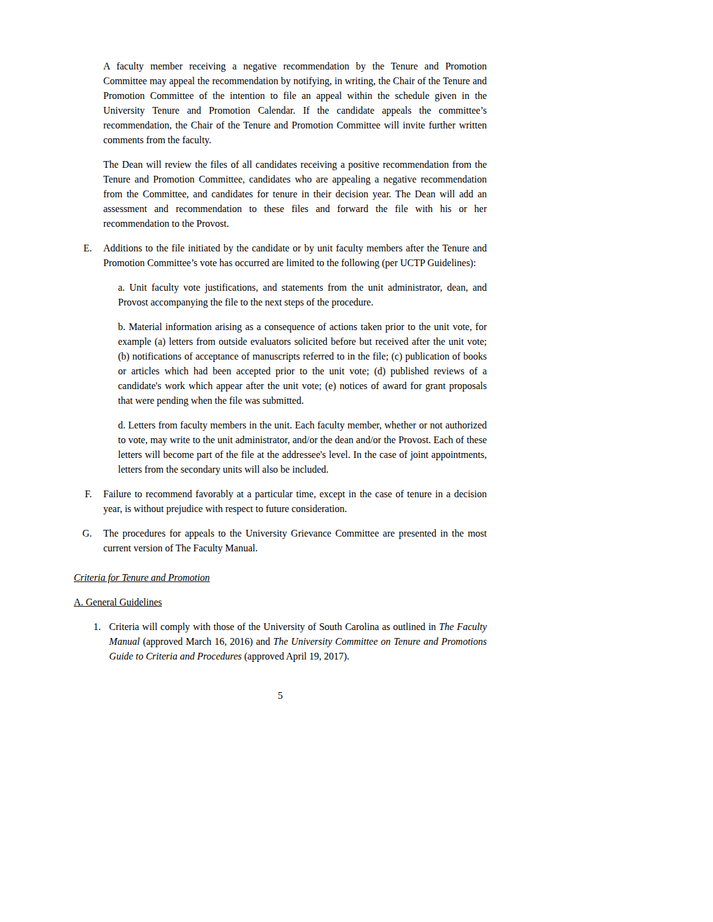A faculty member receiving a negative recommendation by the Tenure and Promotion Committee may appeal the recommendation by notifying, in writing, the Chair of the Tenure and Promotion Committee of the intention to file an appeal within the schedule given in the University Tenure and Promotion Calendar. If the candidate appeals the committee’s recommendation, the Chair of the Tenure and Promotion Committee will invite further written comments from the faculty.
The Dean will review the files of all candidates receiving a positive recommendation from the Tenure and Promotion Committee, candidates who are appealing a negative recommendation from the Committee, and candidates for tenure in their decision year. The Dean will add an assessment and recommendation to these files and forward the file with his or her recommendation to the Provost.
Additions to the file initiated by the candidate or by unit faculty members after the Tenure and Promotion Committee’s vote has occurred are limited to the following (per UCTP Guidelines):
a. Unit faculty vote justifications, and statements from the unit administrator, dean, and Provost accompanying the file to the next steps of the procedure.
b. Material information arising as a consequence of actions taken prior to the unit vote, for example (a) letters from outside evaluators solicited before but received after the unit vote; (b) notifications of acceptance of manuscripts referred to in the file; (c) publication of books or articles which had been accepted prior to the unit vote; (d) published reviews of a candidate's work which appear after the unit vote; (e) notices of award for grant proposals that were pending when the file was submitted.
d. Letters from faculty members in the unit. Each faculty member, whether or not authorized to vote, may write to the unit administrator, and/or the dean and/or the Provost. Each of these letters will become part of the file at the addressee's level. In the case of joint appointments, letters from the secondary units will also be included.
Failure to recommend favorably at a particular time, except in the case of tenure in a decision year, is without prejudice with respect to future consideration.
The procedures for appeals to the University Grievance Committee are presented in the most current version of The Faculty Manual.
Criteria for Tenure and Promotion
A. General Guidelines
Criteria will comply with those of the University of South Carolina as outlined in The Faculty Manual (approved March 16, 2016) and The University Committee on Tenure and Promotions Guide to Criteria and Procedures (approved April 19, 2017).
5